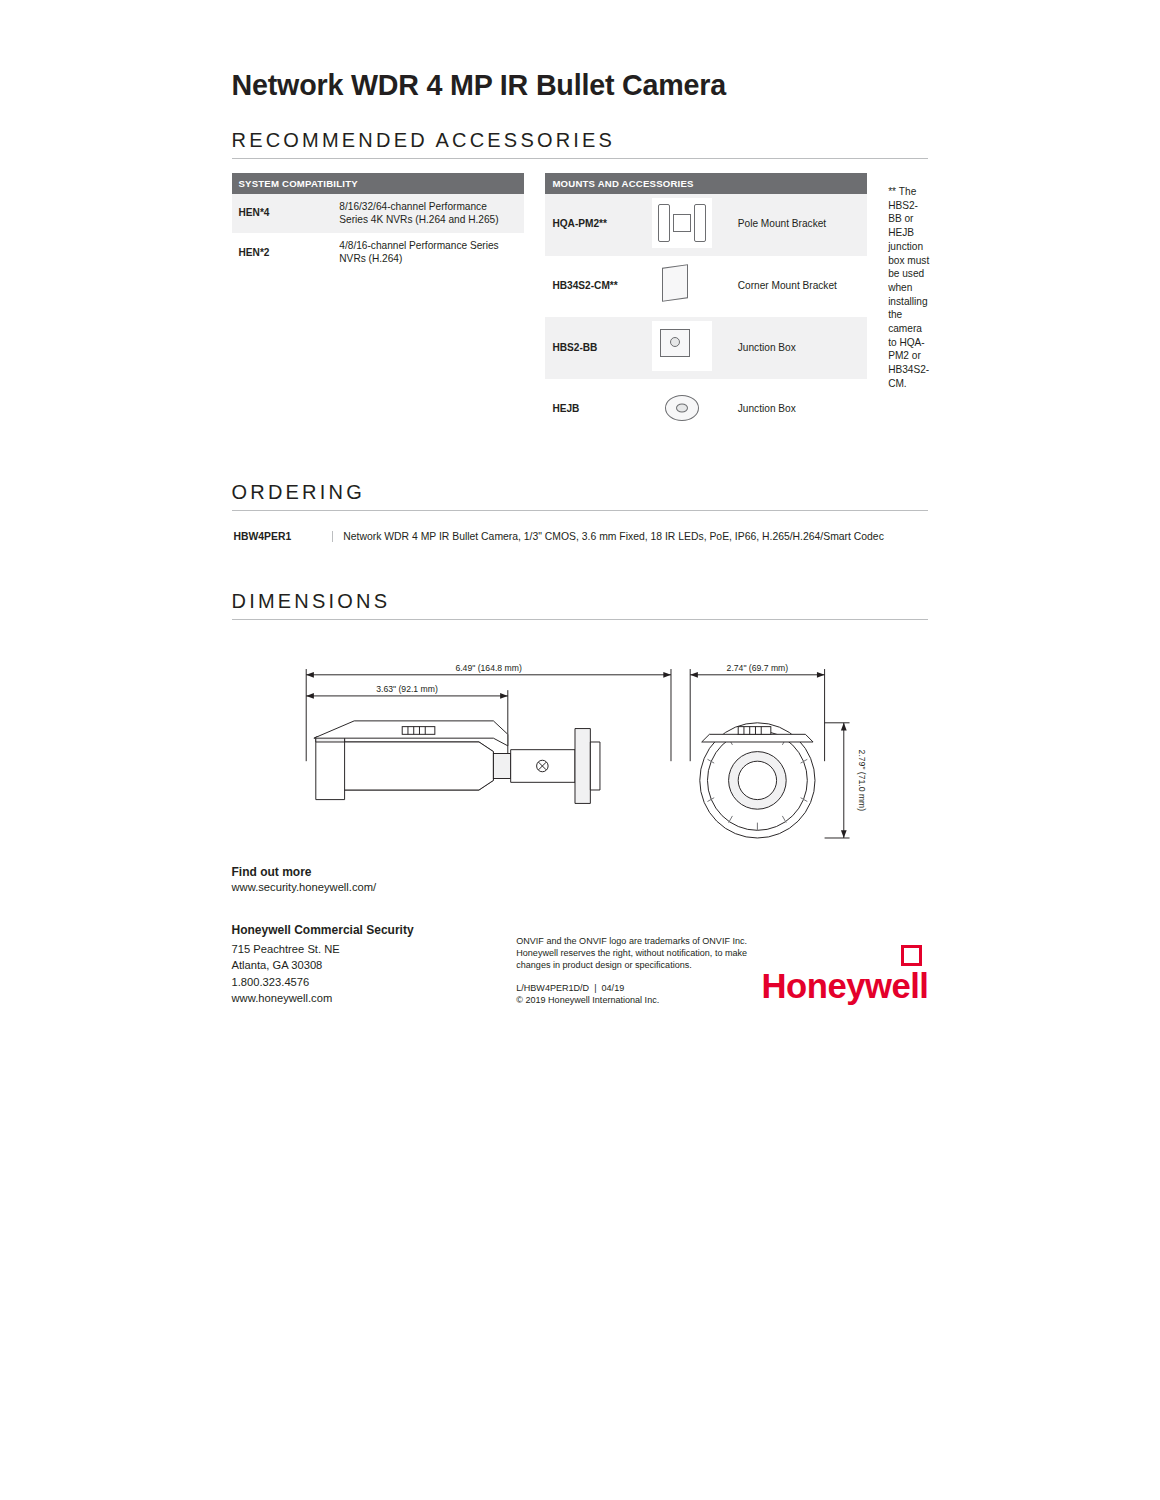Network WDR 4 MP IR Bullet Camera
RECOMMENDED ACCESSORIES
| SYSTEM COMPATIBILITY |
| --- |
| HEN*4 | 8/16/32/64-channel Performance Series 4K NVRs (H.264 and H.265) |
| HEN*2 | 4/8/16-channel Performance Series NVRs (H.264) |
| MOUNTS AND ACCESSORIES |
| --- |
| HQA-PM2** | | Pole Mount Bracket |
| HB34S2-CM** | | Corner Mount Bracket |
| HBS2-BB | | Junction Box |
| HEJB | | Junction Box |
** The HBS2-BB or HEJB junction box must be used when installing the camera to HQA-PM2 or HB34S2-CM.
ORDERING
HBW4PER1
Network WDR 4 MP IR Bullet Camera, 1/3" CMOS, 3.6 mm Fixed, 18 IR LEDs, PoE, IP66, H.265/H.264/Smart Codec
DIMENSIONS
6.49" (164.8 mm) 3.63" (92.1 mm) 2.74" (69.7 mm) 2.79" (71.0 mm)
Find out more www.security.honeywell.com/
Honeywell Commercial Security 715 Peachtree St. NE
Atlanta, GA 30308
1.800.323.4576
www.honeywell.com
ONVIF and the ONVIF logo are trademarks of ONVIF Inc.
Honeywell reserves the right, without notification, to make changes in product design or specifications.
L/HBW4PER1D/D | 04/19
© 2019 Honeywell International Inc.
Honeywell